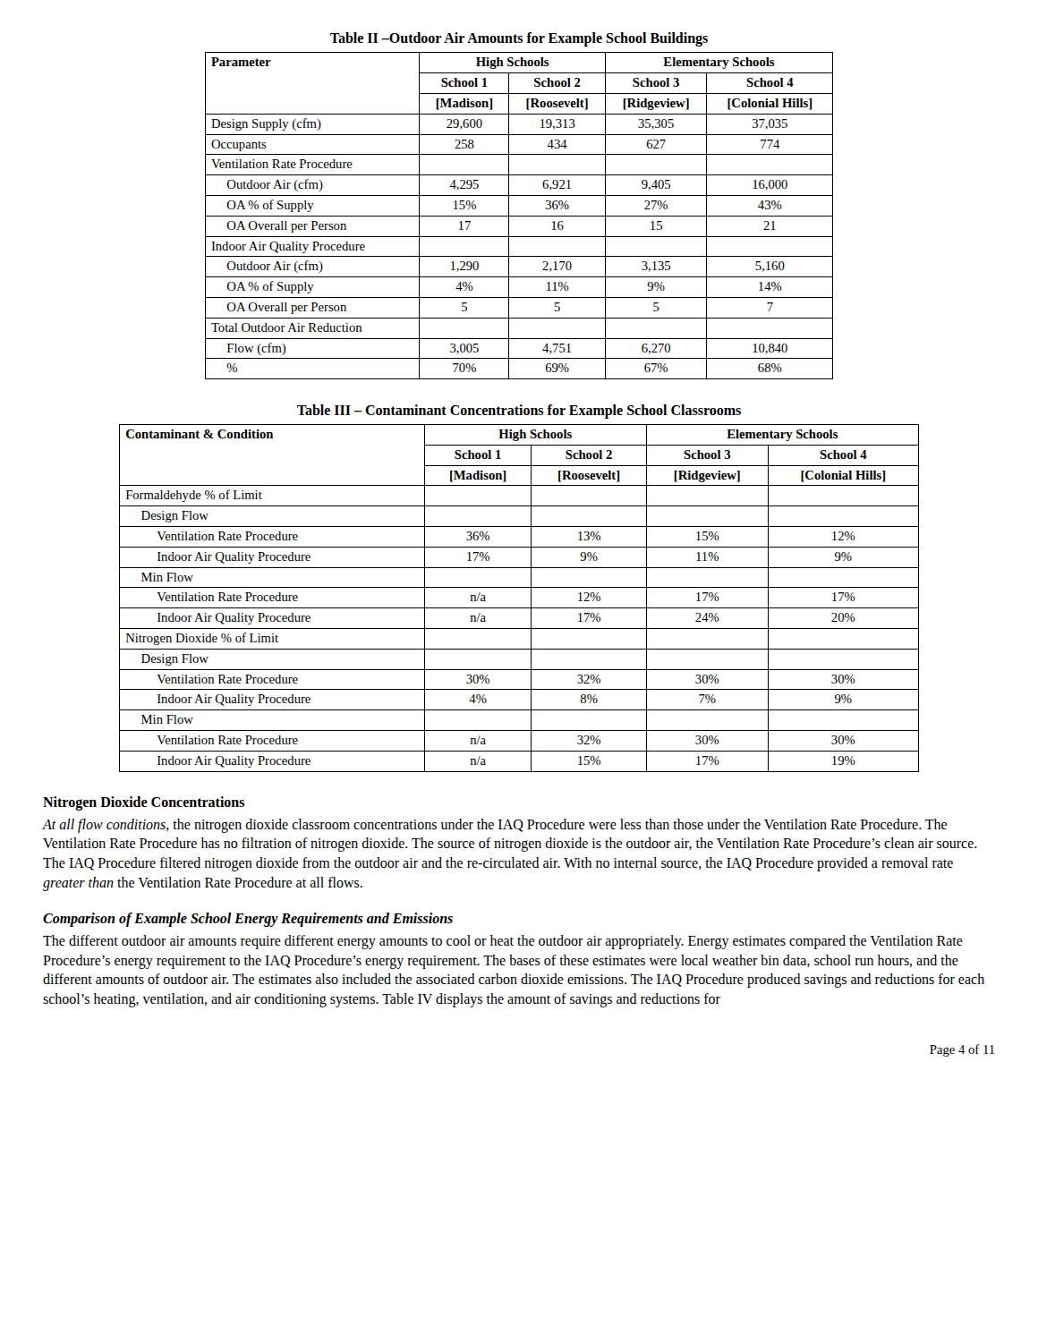Table II –Outdoor Air Amounts for Example School Buildings
| Parameter | High Schools | Elementary Schools |
| --- | --- | --- |
| School 1 | School 2 | School 3 | School 4 |
| [Madison] | [Roosevelt] | [Ridgeview] | [Colonial Hills] |
| Design Supply (cfm) | 29,600 | 19,313 | 35,305 | 37,035 |
| Occupants | 258 | 434 | 627 | 774 |
| Ventilation Rate Procedure | | | | |
| Outdoor Air (cfm) | 4,295 | 6,921 | 9,405 | 16,000 |
| OA % of Supply | 15% | 36% | 27% | 43% |
| OA Overall per Person | 17 | 16 | 15 | 21 |
| Indoor Air Quality Procedure | | | | |
| Outdoor Air (cfm) | 1,290 | 2,170 | 3,135 | 5,160 |
| OA % of Supply | 4% | 11% | 9% | 14% |
| OA Overall per Person | 5 | 5 | 5 | 7 |
| Total Outdoor Air Reduction | | | | |
| Flow (cfm) | 3,005 | 4,751 | 6,270 | 10,840 |
| % | 70% | 69% | 67% | 68% |
Table III – Contaminant Concentrations for Example School Classrooms
| Contaminant & Condition | High Schools | Elementary Schools |
| --- | --- | --- |
| School 1 | School 2 | School 3 | School 4 |
| [Madison] | [Roosevelt] | [Ridgeview] | [Colonial Hills] |
| Formaldehyde % of Limit | | | | |
| Design Flow | | | | |
| Ventilation Rate Procedure | 36% | 13% | 15% | 12% |
| Indoor Air Quality Procedure | 17% | 9% | 11% | 9% |
| Min Flow | | | | |
| Ventilation Rate Procedure | n/a | 12% | 17% | 17% |
| Indoor Air Quality Procedure | n/a | 17% | 24% | 20% |
| Nitrogen Dioxide % of Limit | | | | |
| Design Flow | | | | |
| Ventilation Rate Procedure | 30% | 32% | 30% | 30% |
| Indoor Air Quality Procedure | 4% | 8% | 7% | 9% |
| Min Flow | | | | |
| Ventilation Rate Procedure | n/a | 32% | 30% | 30% |
| Indoor Air Quality Procedure | n/a | 15% | 17% | 19% |
Nitrogen Dioxide Concentrations
At all flow conditions, the nitrogen dioxide classroom concentrations under the IAQ Procedure were less than those under the Ventilation Rate Procedure. The Ventilation Rate Procedure has no filtration of nitrogen dioxide. The source of nitrogen dioxide is the outdoor air, the Ventilation Rate Procedure’s clean air source. The IAQ Procedure filtered nitrogen dioxide from the outdoor air and the re-circulated air. With no internal source, the IAQ Procedure provided a removal rate greater than the Ventilation Rate Procedure at all flows.
Comparison of Example School Energy Requirements and Emissions
The different outdoor air amounts require different energy amounts to cool or heat the outdoor air appropriately. Energy estimates compared the Ventilation Rate Procedure’s energy requirement to the IAQ Procedure’s energy requirement. The bases of these estimates were local weather bin data, school run hours, and the different amounts of outdoor air. The estimates also included the associated carbon dioxide emissions. The IAQ Procedure produced savings and reductions for each school’s heating, ventilation, and air conditioning systems. Table IV displays the amount of savings and reductions for
Page 4 of 11